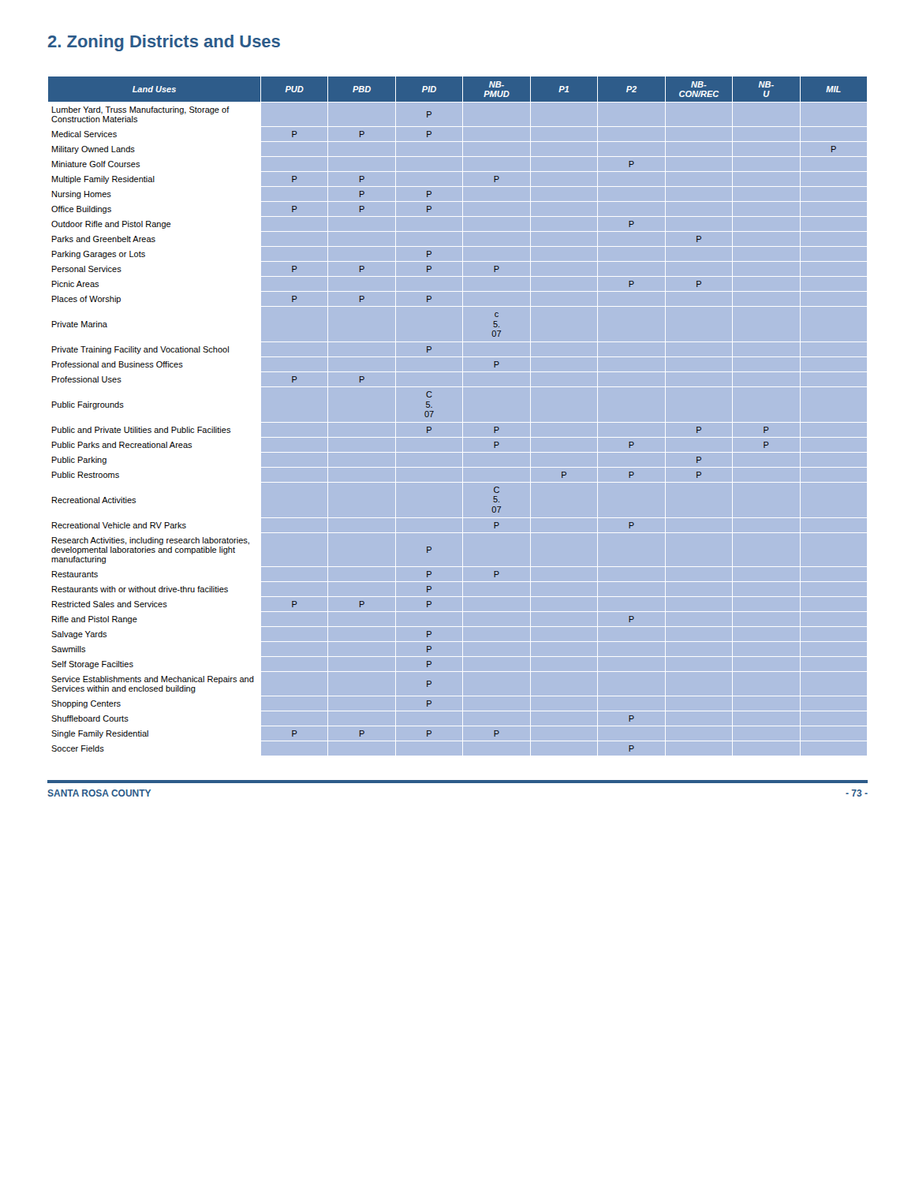2. Zoning Districts and Uses
| Land Uses | PUD | PBD | PID | NB- PMUD | P1 | P2 | NB- CON/REC | NB- U | MIL |
| --- | --- | --- | --- | --- | --- | --- | --- | --- | --- |
| Lumber Yard, Truss Manufacturing, Storage of Construction Materials | | | P | | | | | | |
| Medical Services | P | P | P | | | | | | |
| Military Owned Lands | | | | | | | | | P |
| Miniature Golf Courses | | | | | | P | | | |
| Multiple Family Residential | P | P | | P | | | | | |
| Nursing Homes | | P | P | | | | | | |
| Office Buildings | P | P | P | | | | | | |
| Outdoor Rifle and Pistol Range | | | | | | P | | | |
| Parks and Greenbelt Areas | | | | | | | P | | |
| Parking Garages or Lots | | | P | | | | | | |
| Personal Services | P | P | P | P | | | | | |
| Picnic Areas | | | | | | P | P | | |
| Places of Worship | P | P | P | | | | | | |
| Private Marina | | | | c 5. 07 | | | | | |
| Private Training Facility and Vocational School | | | P | | | | | | |
| Professional and Business Offices | | | | P | | | | | |
| Professional Uses | P | P | | | | | | | |
| Public Fairgrounds | | | C 5. 07 | | | | | | |
| Public and Private Utilities and Public Facilities | | | P | P | | | P | P | |
| Public Parks and Recreational Areas | | | | P | | P | | P | |
| Public Parking | | | | | | | P | | |
| Public Restrooms | | | | | P | P | P | | |
| Recreational Activities | | | | C 5. 07 | | | | | |
| Recreational Vehicle and RV Parks | | | | P | | P | | | |
| Research Activities, including research laboratories, developmental laboratories and compatible light manufacturing | | | P | | | | | | |
| Restaurants | | | P | P | | | | | |
| Restaurants with or without drive-thru facilities | | | P | | | | | | |
| Restricted Sales and Services | P | P | P | | | | | | |
| Rifle and Pistol Range | | | | | | P | | | |
| Salvage Yards | | | P | | | | | | |
| Sawmills | | | P | | | | | | |
| Self Storage Facilties | | | P | | | | | | |
| Service Establishments and Mechanical Repairs and Services within and enclosed building | | | P | | | | | | |
| Shopping Centers | | | P | | | | | | |
| Shuffleboard Courts | | | | | | P | | | |
| Single Family Residential | P | P | P | P | | | | | |
| Soccer Fields | | | | | | P | | | |
SANTA ROSA COUNTY - 73 -